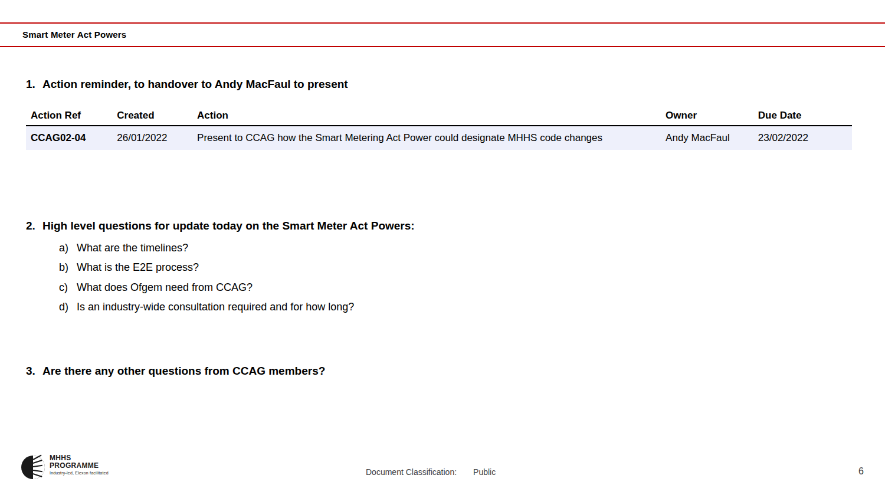Smart Meter Act Powers
1. Action reminder, to handover to Andy MacFaul to present
| Action Ref | Created | Action | Owner | Due Date |
| --- | --- | --- | --- | --- |
| CCAG02-04 | 26/01/2022 | Present to CCAG how the Smart Metering Act Power could designate MHHS code changes | Andy MacFaul | 23/02/2022 |
2. High level questions for update today on the Smart Meter Act Powers:
a) What are the timelines?
b) What is the E2E process?
c) What does Ofgem need from CCAG?
d) Is an industry-wide consultation required and for how long?
3. Are there any other questions from CCAG members?
MHHS
PROGRAMME
Industry-led, Elexon facilitated
Document Classification: Public
6